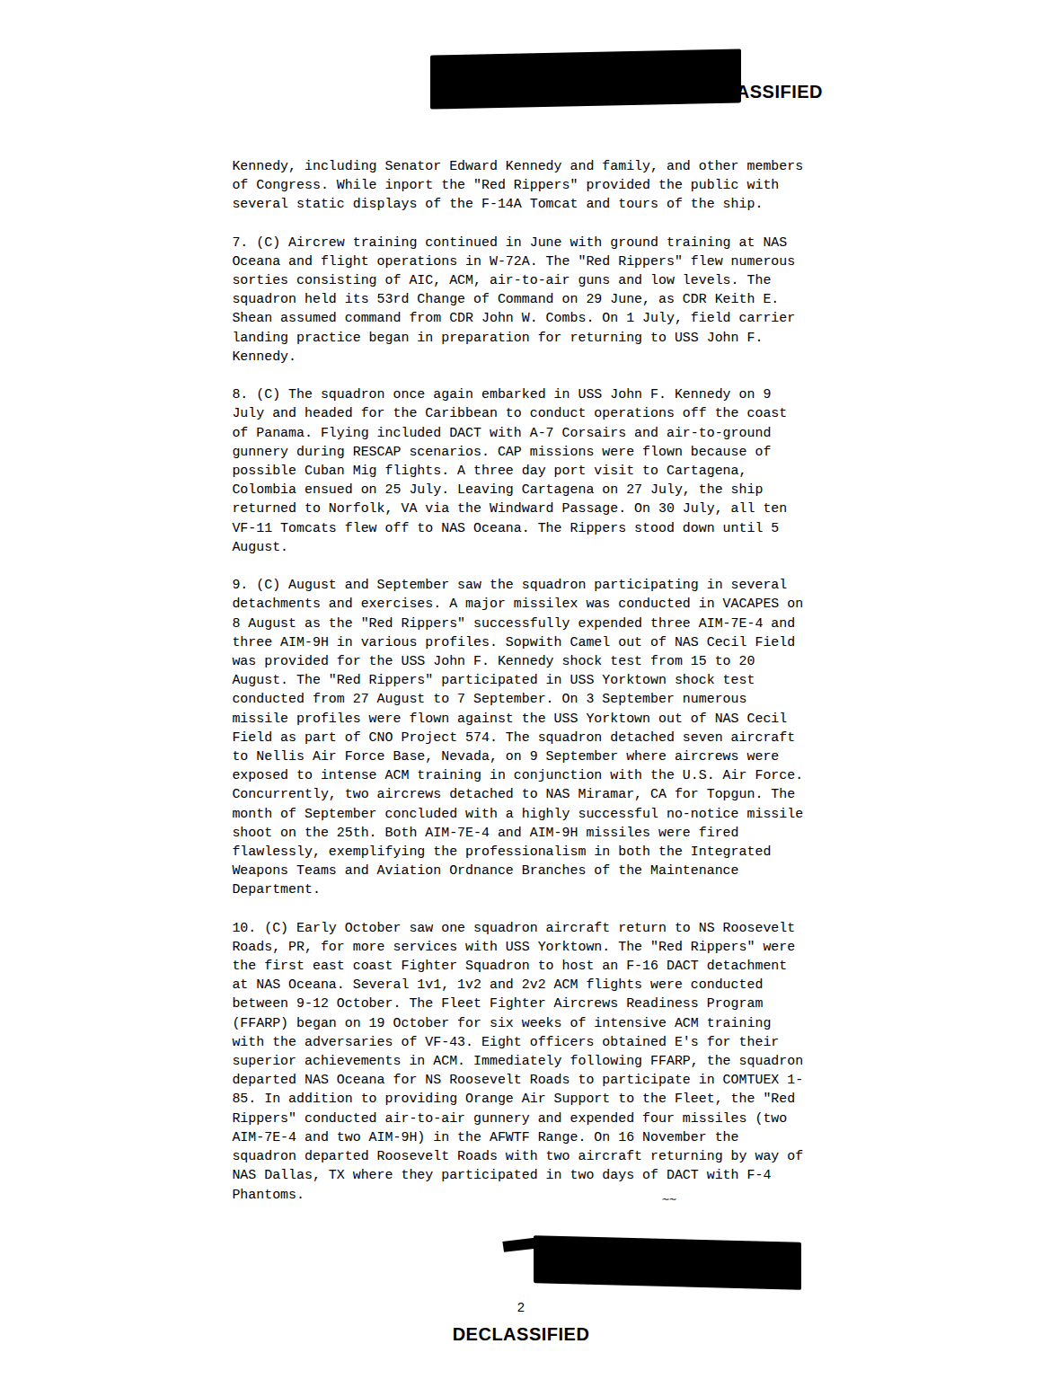DECLASSIFIED
Kennedy, including Senator Edward Kennedy and family, and other members of Congress. While inport the "Red Rippers" provided the public with several static displays of the F-14A Tomcat and tours of the ship.
7. (C) Aircrew training continued in June with ground training at NAS Oceana and flight operations in W-72A. The "Red Rippers" flew numerous sorties consisting of AIC, ACM, air-to-air guns and low levels. The squadron held its 53rd Change of Command on 29 June, as CDR Keith E. Shean assumed command from CDR John W. Combs. On 1 July, field carrier landing practice began in preparation for returning to USS John F. Kennedy.
8. (C) The squadron once again embarked in USS John F. Kennedy on 9 July and headed for the Caribbean to conduct operations off the coast of Panama. Flying included DACT with A-7 Corsairs and air-to-ground gunnery during RESCAP scenarios. CAP missions were flown because of possible Cuban Mig flights. A three day port visit to Cartagena, Colombia ensued on 25 July. Leaving Cartagena on 27 July, the ship returned to Norfolk, VA via the Windward Passage. On 30 July, all ten VF-11 Tomcats flew off to NAS Oceana. The Rippers stood down until 5 August.
9. (C) August and September saw the squadron participating in several detachments and exercises. A major missilex was conducted in VACAPES on 8 August as the "Red Rippers" successfully expended three AIM-7E-4 and three AIM-9H in various profiles. Sopwith Camel out of NAS Cecil Field was provided for the USS John F. Kennedy shock test from 15 to 20 August. The "Red Rippers" participated in USS Yorktown shock test conducted from 27 August to 7 September. On 3 September numerous missile profiles were flown against the USS Yorktown out of NAS Cecil Field as part of CNO Project 574. The squadron detached seven aircraft to Nellis Air Force Base, Nevada, on 9 September where aircrews were exposed to intense ACM training in conjunction with the U.S. Air Force. Concurrently, two aircrews detached to NAS Miramar, CA for Topgun. The month of September concluded with a highly successful no-notice missile shoot on the 25th. Both AIM-7E-4 and AIM-9H missiles were fired flawlessly, exemplifying the professionalism in both the Integrated Weapons Teams and Aviation Ordnance Branches of the Maintenance Department.
10. (C) Early October saw one squadron aircraft return to NS Roosevelt Roads, PR, for more services with USS Yorktown. The "Red Rippers" were the first east coast Fighter Squadron to host an F-16 DACT detachment at NAS Oceana. Several 1v1, 1v2 and 2v2 ACM flights were conducted between 9-12 October. The Fleet Fighter Aircrews Readiness Program (FFARP) began on 19 October for six weeks of intensive ACM training with the adversaries of VF-43. Eight officers obtained E's for their superior achievements in ACM. Immediately following FFARP, the squadron departed NAS Oceana for NS Roosevelt Roads to participate in COMTUEX 1-85. In addition to providing Orange Air Support to the Fleet, the "Red Rippers" conducted air-to-air gunnery and expended four missiles (two AIM-7E-4 and two AIM-9H) in the AFWTF Range. On 16 November the squadron departed Roosevelt Roads with two aircraft returning by way of NAS Dallas, TX where they participated in two days of DACT with F-4 Phantoms.
∼∼
2
DECLASSIFIED